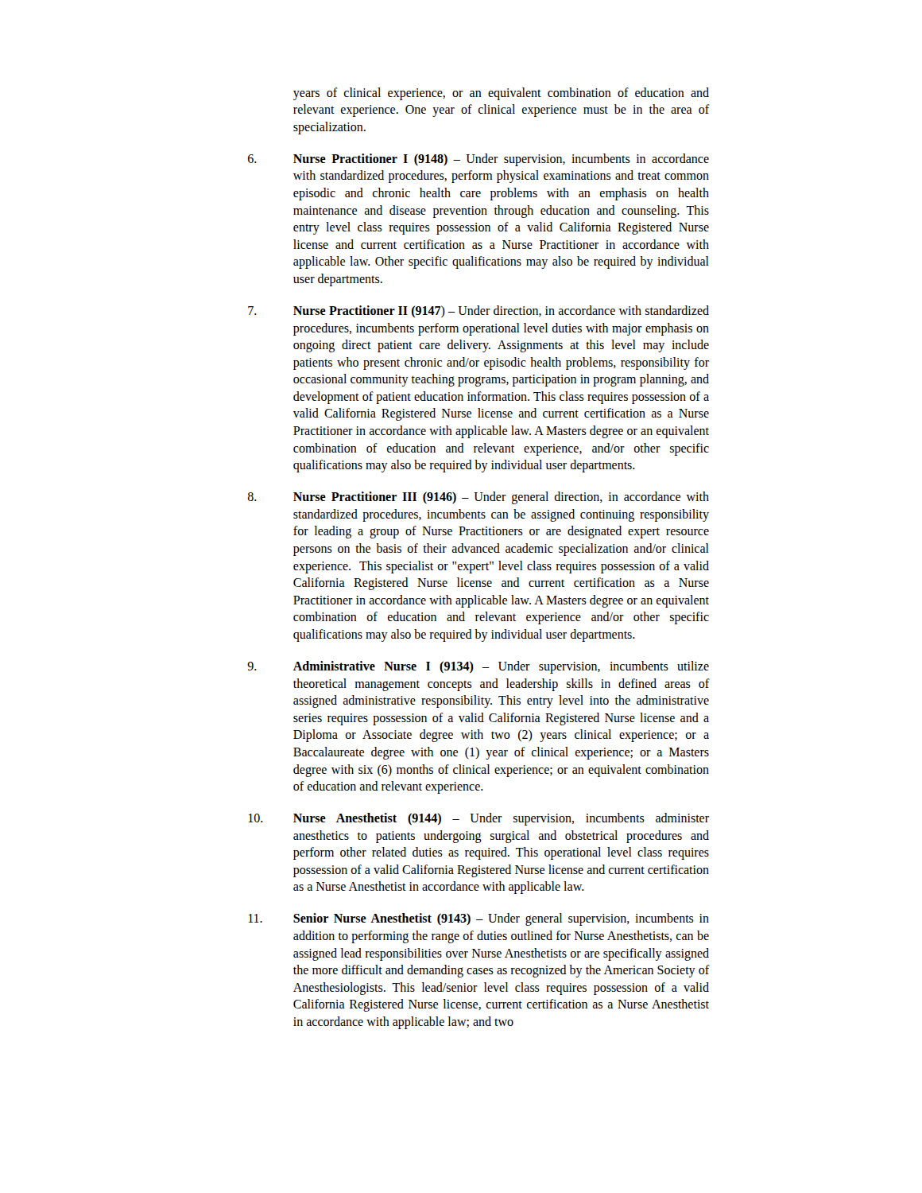years of clinical experience, or an equivalent combination of education and relevant experience. One year of clinical experience must be in the area of specialization.
6. Nurse Practitioner I (9148) – Under supervision, incumbents in accordance with standardized procedures, perform physical examinations and treat common episodic and chronic health care problems with an emphasis on health maintenance and disease prevention through education and counseling. This entry level class requires possession of a valid California Registered Nurse license and current certification as a Nurse Practitioner in accordance with applicable law. Other specific qualifications may also be required by individual user departments.
7. Nurse Practitioner II (9147) – Under direction, in accordance with standardized procedures, incumbents perform operational level duties with major emphasis on ongoing direct patient care delivery. Assignments at this level may include patients who present chronic and/or episodic health problems, responsibility for occasional community teaching programs, participation in program planning, and development of patient education information. This class requires possession of a valid California Registered Nurse license and current certification as a Nurse Practitioner in accordance with applicable law. A Masters degree or an equivalent combination of education and relevant experience, and/or other specific qualifications may also be required by individual user departments.
8. Nurse Practitioner III (9146) – Under general direction, in accordance with standardized procedures, incumbents can be assigned continuing responsibility for leading a group of Nurse Practitioners or are designated expert resource persons on the basis of their advanced academic specialization and/or clinical experience. This specialist or "expert" level class requires possession of a valid California Registered Nurse license and current certification as a Nurse Practitioner in accordance with applicable law. A Masters degree or an equivalent combination of education and relevant experience and/or other specific qualifications may also be required by individual user departments.
9. Administrative Nurse I (9134) – Under supervision, incumbents utilize theoretical management concepts and leadership skills in defined areas of assigned administrative responsibility. This entry level into the administrative series requires possession of a valid California Registered Nurse license and a Diploma or Associate degree with two (2) years clinical experience; or a Baccalaureate degree with one (1) year of clinical experience; or a Masters degree with six (6) months of clinical experience; or an equivalent combination of education and relevant experience.
10. Nurse Anesthetist (9144) – Under supervision, incumbents administer anesthetics to patients undergoing surgical and obstetrical procedures and perform other related duties as required. This operational level class requires possession of a valid California Registered Nurse license and current certification as a Nurse Anesthetist in accordance with applicable law.
11. Senior Nurse Anesthetist (9143) – Under general supervision, incumbents in addition to performing the range of duties outlined for Nurse Anesthetists, can be assigned lead responsibilities over Nurse Anesthetists or are specifically assigned the more difficult and demanding cases as recognized by the American Society of Anesthesiologists. This lead/senior level class requires possession of a valid California Registered Nurse license, current certification as a Nurse Anesthetist in accordance with applicable law; and two